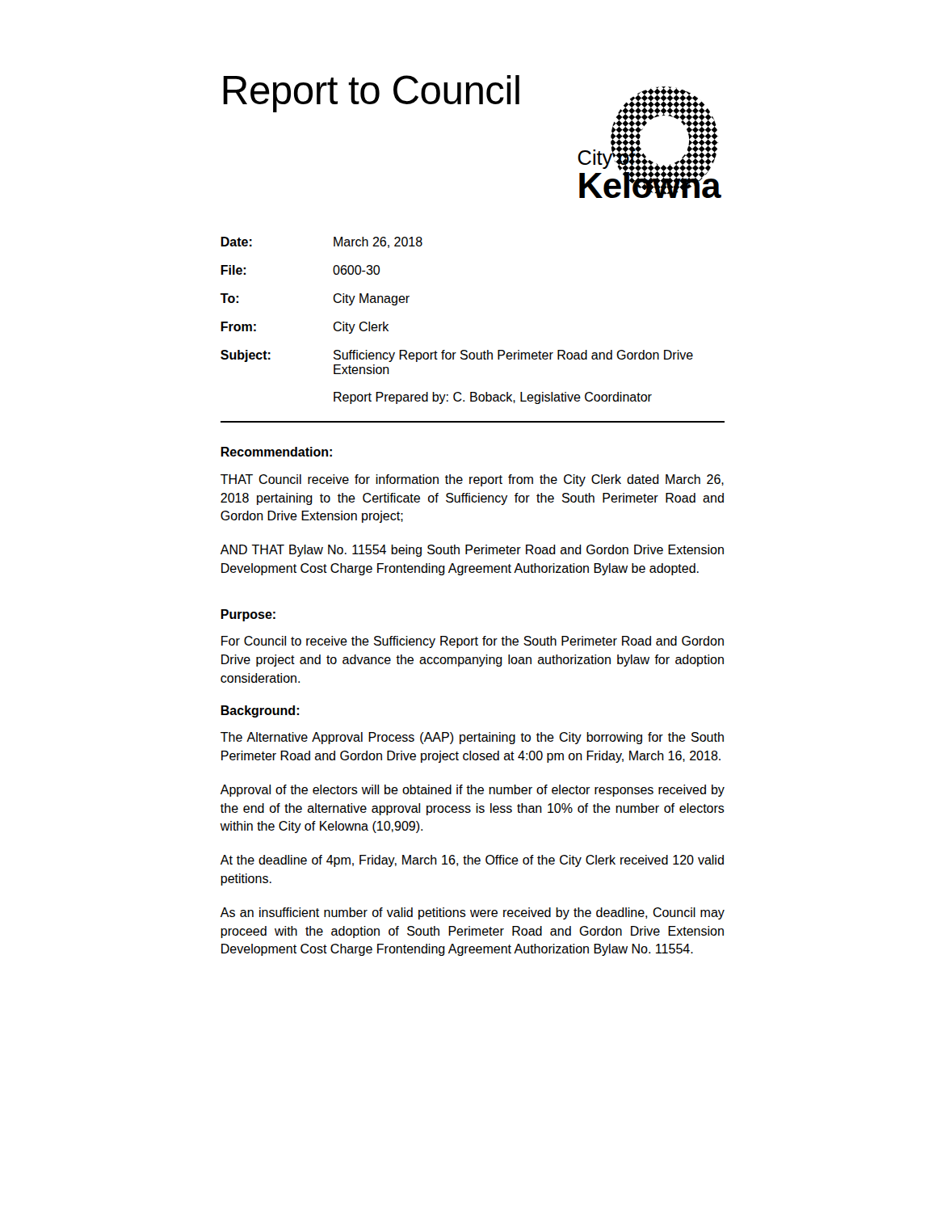Report to Council
City of Kelowna
Date:
March 26, 2018
File:
0600-30
To:
City Manager
From:
City Clerk
Subject:
Sufficiency Report for South Perimeter Road and Gordon Drive Extension Report Prepared by: C. Boback, Legislative Coordinator
Recommendation:
THAT Council receive for information the report from the City Clerk dated March 26, 2018 pertaining to the Certificate of Sufficiency for the South Perimeter Road and Gordon Drive Extension project;
AND THAT Bylaw No. 11554 being South Perimeter Road and Gordon Drive Extension Development Cost Charge Frontending Agreement Authorization Bylaw be adopted.
Purpose:
For Council to receive the Sufficiency Report for the South Perimeter Road and Gordon Drive project and to advance the accompanying loan authorization bylaw for adoption consideration.
Background:
The Alternative Approval Process (AAP) pertaining to the City borrowing for the South Perimeter Road and Gordon Drive project closed at 4:00 pm on Friday, March 16, 2018.
Approval of the electors will be obtained if the number of elector responses received by the end of the alternative approval process is less than 10% of the number of electors within the City of Kelowna (10,909).
At the deadline of 4pm, Friday, March 16, the Office of the City Clerk received 120 valid petitions.
As an insufficient number of valid petitions were received by the deadline, Council may proceed with the adoption of South Perimeter Road and Gordon Drive Extension Development Cost Charge Frontending Agreement Authorization Bylaw No. 11554.